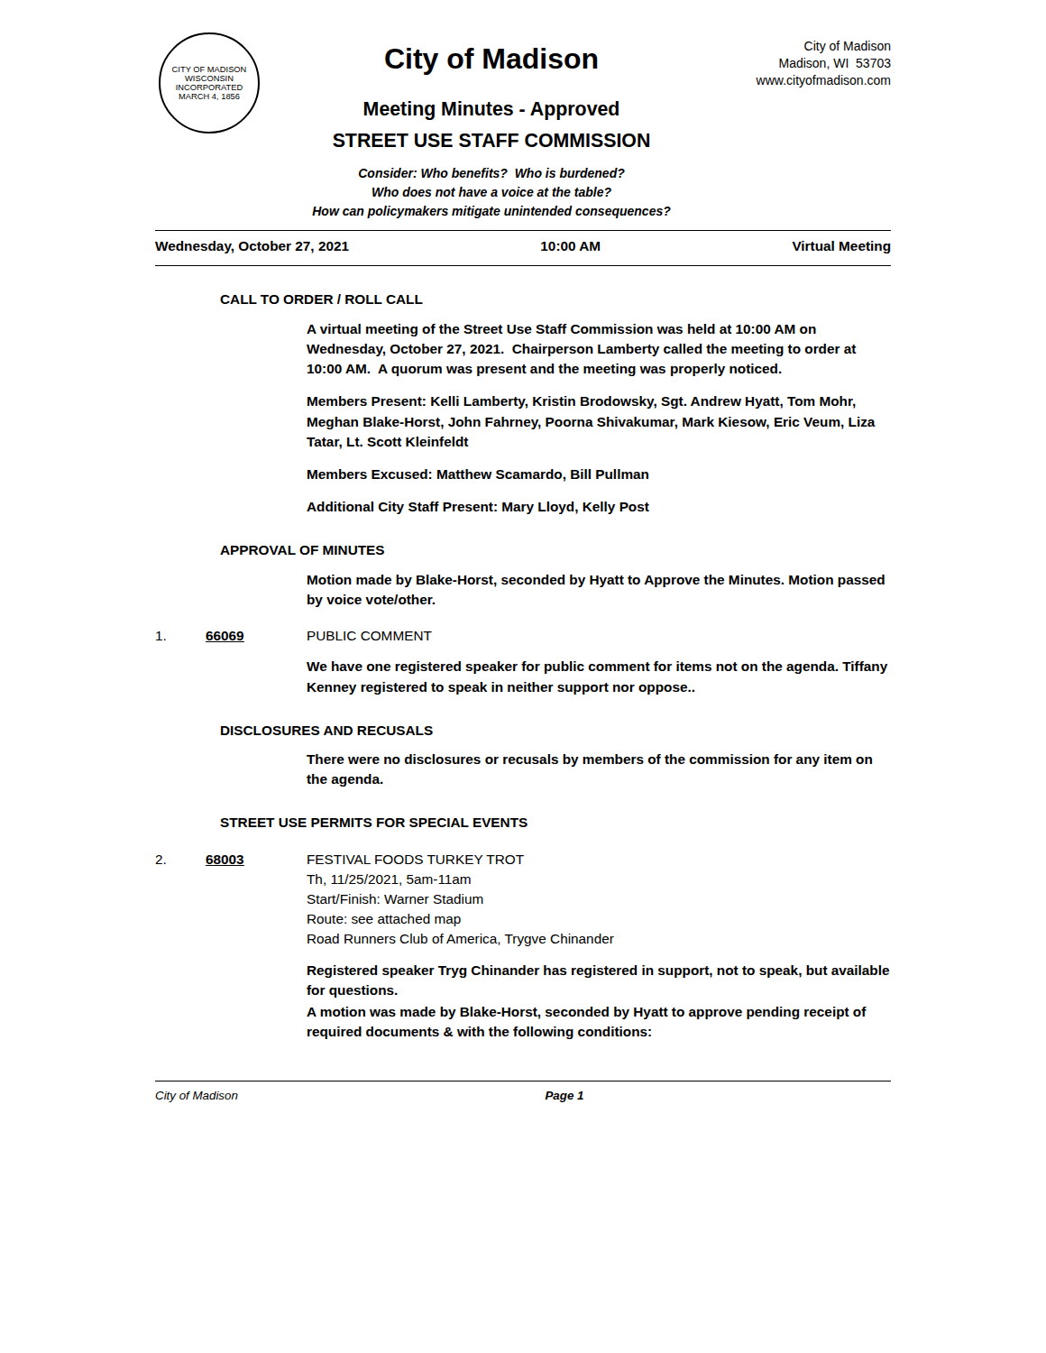CITY OF MADISON
WISCONSIN
INCORPORATED
MARCH 4, 1856
City of Madison
Meeting Minutes - Approved
STREET USE STAFF COMMISSION
Consider: Who benefits? Who is burdened?
Who does not have a voice at the table?
How can policymakers mitigate unintended consequences?
City of Madison
Madison, WI 53703
www.cityofmadison.com
Wednesday, October 27, 2021
10:00 AM
Virtual Meeting
CALL TO ORDER / ROLL CALL
A virtual meeting of the Street Use Staff Commission was held at 10:00 AM on Wednesday, October 27, 2021. Chairperson Lamberty called the meeting to order at 10:00 AM. A quorum was present and the meeting was properly noticed.
Members Present: Kelli Lamberty, Kristin Brodowsky, Sgt. Andrew Hyatt, Tom Mohr, Meghan Blake-Horst, John Fahrney, Poorna Shivakumar, Mark Kiesow, Eric Veum, Liza Tatar, Lt. Scott Kleinfeldt
Members Excused: Matthew Scamardo, Bill Pullman
Additional City Staff Present: Mary Lloyd, Kelly Post
APPROVAL OF MINUTES
Motion made by Blake-Horst, seconded by Hyatt to Approve the Minutes. Motion passed by voice vote/other.
1.
66069
PUBLIC COMMENT
We have one registered speaker for public comment for items not on the agenda. Tiffany Kenney registered to speak in neither support nor oppose..
DISCLOSURES AND RECUSALS
There were no disclosures or recusals by members of the commission for any item on the agenda.
STREET USE PERMITS FOR SPECIAL EVENTS
2.
68003
FESTIVAL FOODS TURKEY TROT
Th, 11/25/2021, 5am-11am
Start/Finish: Warner Stadium
Route: see attached map
Road Runners Club of America, Trygve Chinander
Registered speaker Tryg Chinander has registered in support, not to speak, but available for questions.
A motion was made by Blake-Horst, seconded by Hyatt to approve pending receipt of required documents & with the following conditions:
City of Madison
Page 1